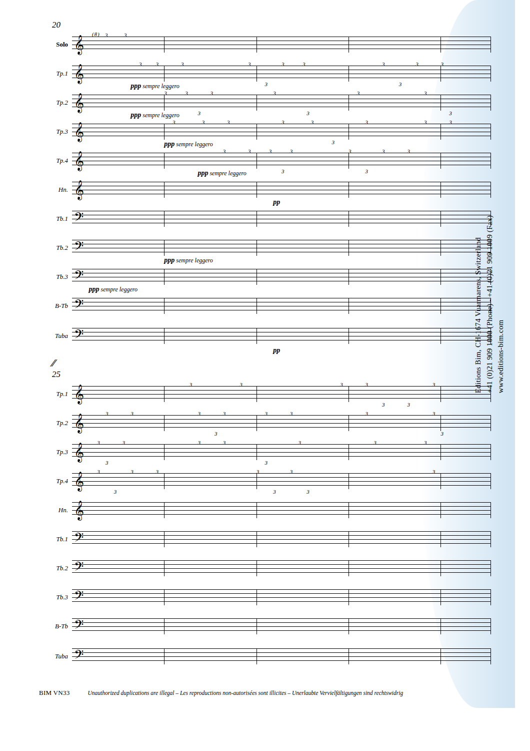Editions Bim, CH-1674 Vuarmarens, Switzerland
+41 (0)21 909 1000 (Phone) - +41 (0)21 909 1009 (Fax)
www.editions-bim.com
20
Solo
𝄞 (8) 3 3
Tp.1
𝄞 3 3 3 3 3 3 3 3 3 3 3 ppp sempre leggero
Tp.2
𝄞 3 3 3 3 3 3 3 3 3 ppp sempre leggero
Tp.3
𝄞 3 3 3 3 3 3 3 3 3 ppp sempre leggero
Tp.4
𝄞 3 3 3 3 3 3 3 3 3 ppp sempre leggero
Hn.
𝄞 pp
Tb.1
𝄢
Tb.2
𝄢 ppp sempre leggero
Tb.3
𝄢 ppp sempre leggero
B-Tb
𝄢
Tuba
𝄢 pp
⁄⁄
25
Tp.1
𝄞 3 3 3 3 3 3 3
Tp.2
𝄞 3 3 3 3 3 3 3 3 3 3
Tp.3
𝄞 3 3 3 3 3 3 3 3 3
Tp.4
𝄞 3 3 3 3 3 3 3 3 3
Hn.
𝄞
Tb.1
𝄢
Tb.2
𝄢
Tb.3
𝄢
B-Tb
𝄢
Tuba
𝄢
BIM VN33 Unauthorized duplications are illegal – Les reproductions non-autorisées sont illicites – Unerlaubte Vervielfältigungen sind rechtswidrig